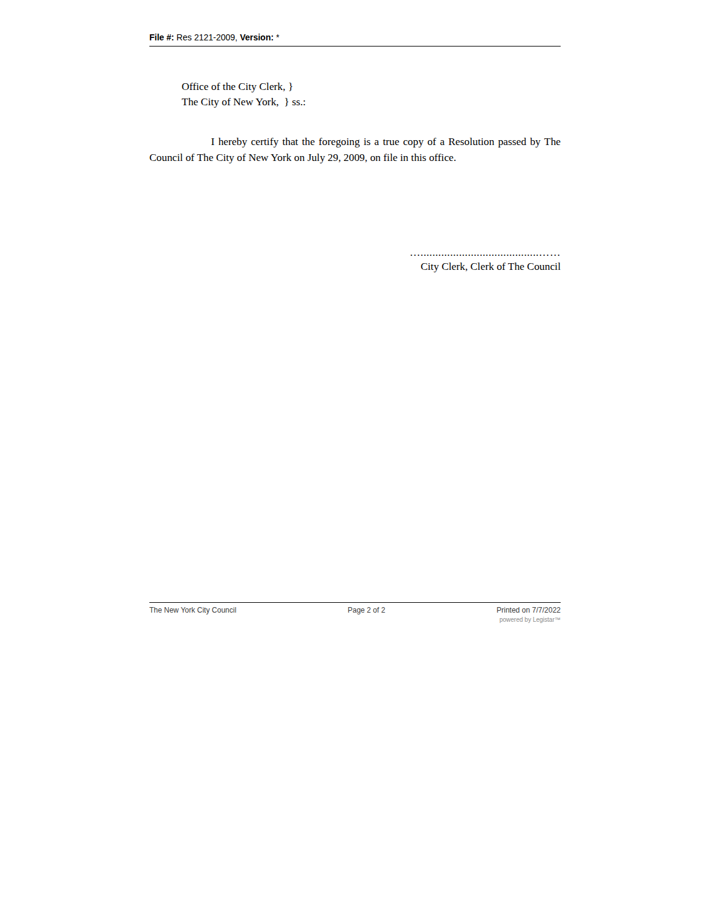File #: Res 2121-2009, Version: *
Office of the City Clerk, }
The City of New York, } ss.:
I hereby certify that the foregoing is a true copy of a Resolution passed by The Council of The City of New York on July 29, 2009, on file in this office.
…........................................……
City Clerk, Clerk of The Council
The New York City Council Page 2 of 2 Printed on 7/7/2022
powered by Legistar™